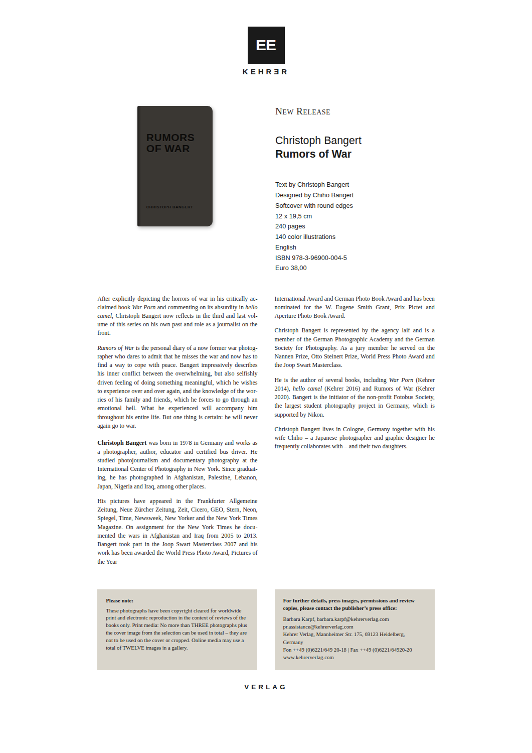EE
KEHRƎR
RUMORS
OF WAR
CHRISTOPH BANGERT
New Release
Christoph Bangert
Rumors of War
Text by Christoph Bangert
Designed by Chiho Bangert
Softcover with round edges
12 x 19,5 cm
240 pages
140 color illustrations
English
ISBN 978-3-96900-004-5
Euro 38,00
After explicitly depicting the horrors of war in his critically acclaimed book War Porn and commenting on its absurdity in hello camel, Christoph Bangert now reflects in the third and last volume of this series on his own past and role as a journalist on the front.
Rumors of War is the personal diary of a now former war photographer who dares to admit that he misses the war and now has to find a way to cope with peace. Bangert impressively describes his inner conflict between the overwhelming, but also selfishly driven feeling of doing something meaningful, which he wishes to experience over and over again, and the knowledge of the worries of his family and friends, which he forces to go through an emotional hell. What he experienced will accompany him throughout his entire life. But one thing is certain: he will never again go to war.
Christoph Bangert was born in 1978 in Germany and works as a photographer, author, educator and certified bus driver. He studied photojournalism and documentary photography at the International Center of Photography in New York. Since graduating, he has photographed in Afghanistan, Palestine, Lebanon, Japan, Nigeria and Iraq, among other places.
His pictures have appeared in the Frankfurter Allgemeine Zeitung, Neue Zürcher Zeitung, Zeit, Cicero, GEO, Stern, Neon, Spiegel, Time, Newsweek, New Yorker and the New York Times Magazine. On assignment for the New York Times he documented the wars in Afghanistan and Iraq from 2005 to 2013. Bangert took part in the Joop Swart Masterclass 2007 and his work has been awarded the World Press Photo Award, Pictures of the Year
International Award and German Photo Book Award and has been nominated for the W. Eugene Smith Grant, Prix Pictet and Aperture Photo Book Award.
Christoph Bangert is represented by the agency laif and is a member of the German Photographic Academy and the German Society for Photography. As a jury member he served on the Nannen Prize, Otto Steinert Prize, World Press Photo Award and the Joop Swart Masterclass.
He is the author of several books, including War Porn (Kehrer 2014), hello camel (Kehrer 2016) and Rumors of War (Kehrer 2020). Bangert is the initiator of the non-profit Fotobus Society, the largest student photography project in Germany, which is supported by Nikon.
Christoph Bangert lives in Cologne, Germany together with his wife Chiho – a Japanese photographer and graphic designer he frequently collaborates with – and their two daughters.
Please note:
These photographs have been copyright cleared for worldwide print and electronic reproduction in the context of reviews of the books only. Print media: No more than THREE photographs plus the cover image from the selection can be used in total – they are not to be used on the cover or cropped. Online media may use a total of TWELVE images in a gallery.
For further details, press images, permissions and review copies, please contact the publisher’s press office:
Barbara Karpf, barbara.karpf@kehrerverlag.com
pr.assistance@kehrerverlag.com
Kehrer Verlag, Mannheimer Str. 175, 69123 Heidelberg, Germany
Fon ++49 (0)6221/649 20-18 | Fax ++49 (0)6221/64920-20
www.kehrerverlag.com
VERLAG